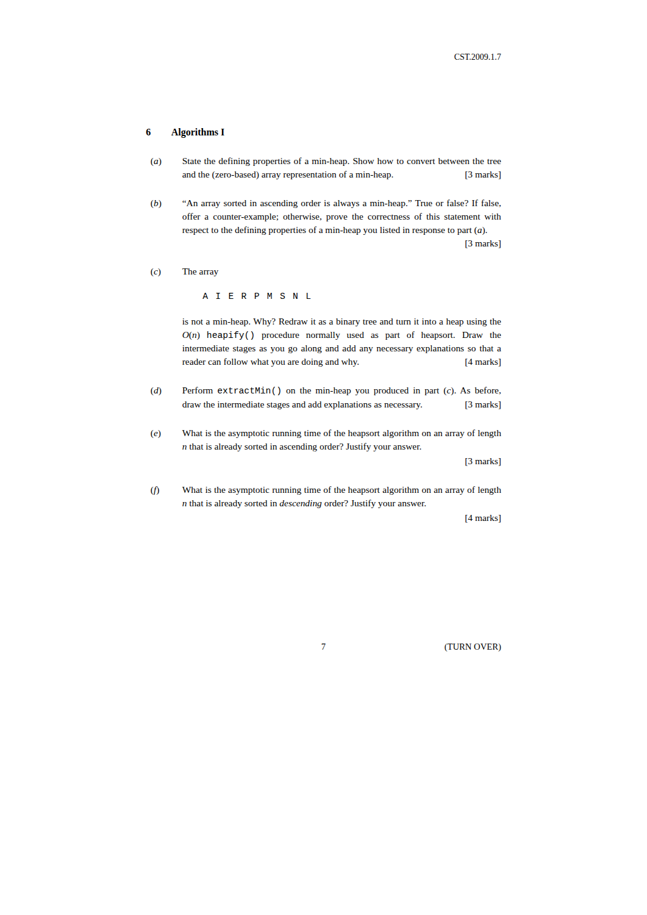CST.2009.1.7
6 Algorithms I
(a) State the defining properties of a min-heap. Show how to convert between the tree and the (zero-based) array representation of a min-heap.[3 marks]
(b) “An array sorted in ascending order is always a min-heap.” True or false? If false, offer a counter-example; otherwise, prove the correctness of this statement with respect to the defining properties of a min-heap you listed in response to part (a).[3 marks]
(c) The array
A I E R P M S N L
is not a min-heap. Why? Redraw it as a binary tree and turn it into a heap using the O(n) heapify() procedure normally used as part of heapsort. Draw the intermediate stages as you go along and add any necessary explanations so that a reader can follow what you are doing and why.[4 marks]
(d) Perform extractMin() on the min-heap you produced in part (c). As before, draw the intermediate stages and add explanations as necessary.[3 marks]
(e) What is the asymptotic running time of the heapsort algorithm on an array of length n that is already sorted in ascending order? Justify your answer.
[3 marks]
(f) What is the asymptotic running time of the heapsort algorithm on an array of length n that is already sorted in descending order? Justify your answer.
[4 marks]
7
(TURN OVER)